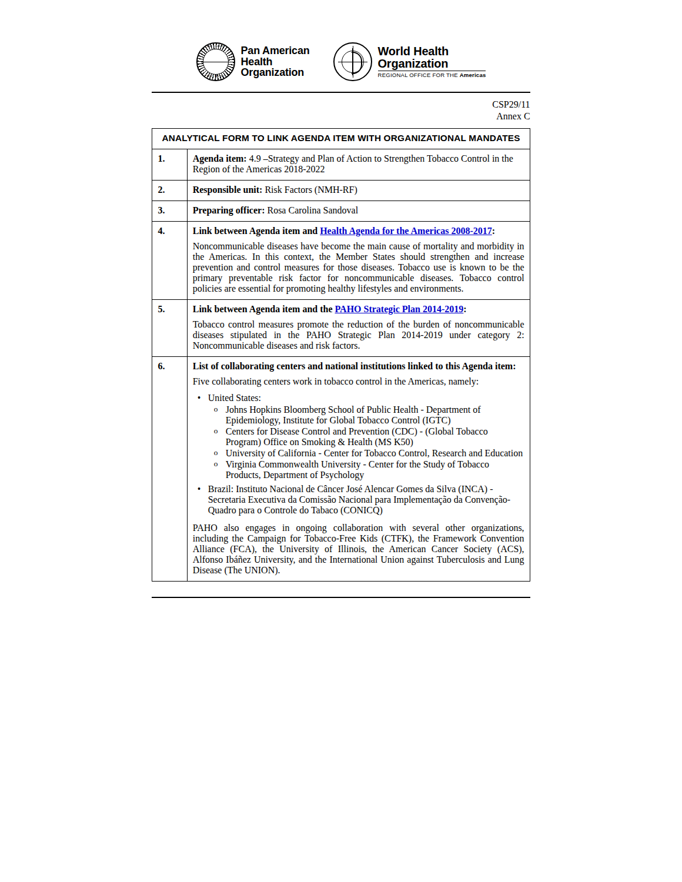PRO SALUTE
NOVI MUNDI
Pan American Health Organization
World Health Organization REGIONAL OFFICE FOR THE Americas
CSP29/11
Annex C
| ANALYTICAL FORM TO LINK AGENDA ITEM WITH ORGANIZATIONAL MANDATES |
| 1. | Agenda item: 4.9 –Strategy and Plan of Action to Strengthen Tobacco Control in the Region of the Americas 2018-2022 |
| 2. | Responsible unit: Risk Factors (NMH-RF) |
| 3. | Preparing officer: Rosa Carolina Sandoval |
| 4. | Link between Agenda item and Health Agenda for the Americas 2008-2017 : Noncommunicable diseases have become the main cause of mortality and morbidity in the Americas. In this context, the Member States should strengthen and increase prevention and control measures for those diseases. Tobacco use is known to be the primary preventable risk factor for noncommunicable diseases. Tobacco control policies are essential for promoting healthy lifestyles and environments. |
| 5. | Link between Agenda item and the PAHO Strategic Plan 2014-2019 : Tobacco control measures promote the reduction of the burden of noncommunicable diseases stipulated in the PAHO Strategic Plan 2014-2019 under category 2: Noncommunicable diseases and risk factors. |
| 6. | List of collaborating centers and national institutions linked to this Agenda item: Five collaborating centers work in tobacco control in the Americas, namely: United States: Johns Hopkins Bloomberg School of Public Health - Department of Epidemiology, Institute for Global Tobacco Control (IGTC) Centers for Disease Control and Prevention (CDC) - (Global Tobacco Program) Office on Smoking & Health (MS K50) University of California - Center for Tobacco Control, Research and Education Virginia Commonwealth University - Center for the Study of Tobacco Products, Department of Psychology Brazil: Instituto Nacional de Câncer José Alencar Gomes da Silva (INCA) - Secretaria Executiva da Comissão Nacional para Implementação da Convenção-Quadro para o Controle do Tabaco (CONICQ) PAHO also engages in ongoing collaboration with several other organizations, including the Campaign for Tobacco-Free Kids (CTFK), the Framework Convention Alliance (FCA), the University of Illinois, the American Cancer Society (ACS), Alfonso Ibáñez University, and the International Union against Tuberculosis and Lung Disease (The UNION). |